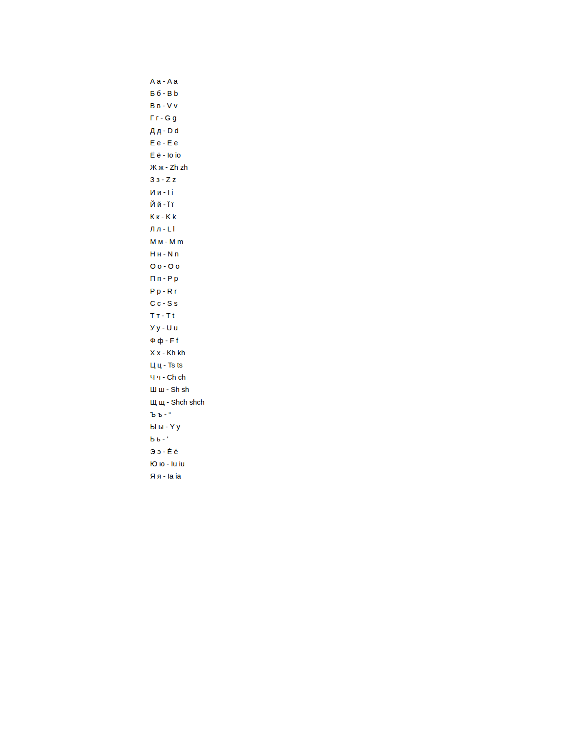А а - A a
Б б - B b
В в - V v
Г г - G g
Д д - D d
Е е - E e
Ё ё - Io io
Ж ж - Zh zh
З з - Z z
И и - I i
Й й - Ï ï
К к - K k
Л л - L l
М м - M m
Н н - N n
О о - O o
П п - P p
Р р - R r
С с - S s
Т т - T t
У у - U u
Ф ф - F f
Х х - Kh kh
Ц ц - Ts ts
Ч ч - Ch ch
Ш ш - Sh sh
Щ щ - Shch shch
Ъ ъ - “
Ы ы - Y y
Ь ь - ‘
Э э - É é
Ю ю - Iu iu
Я я - Ia ia